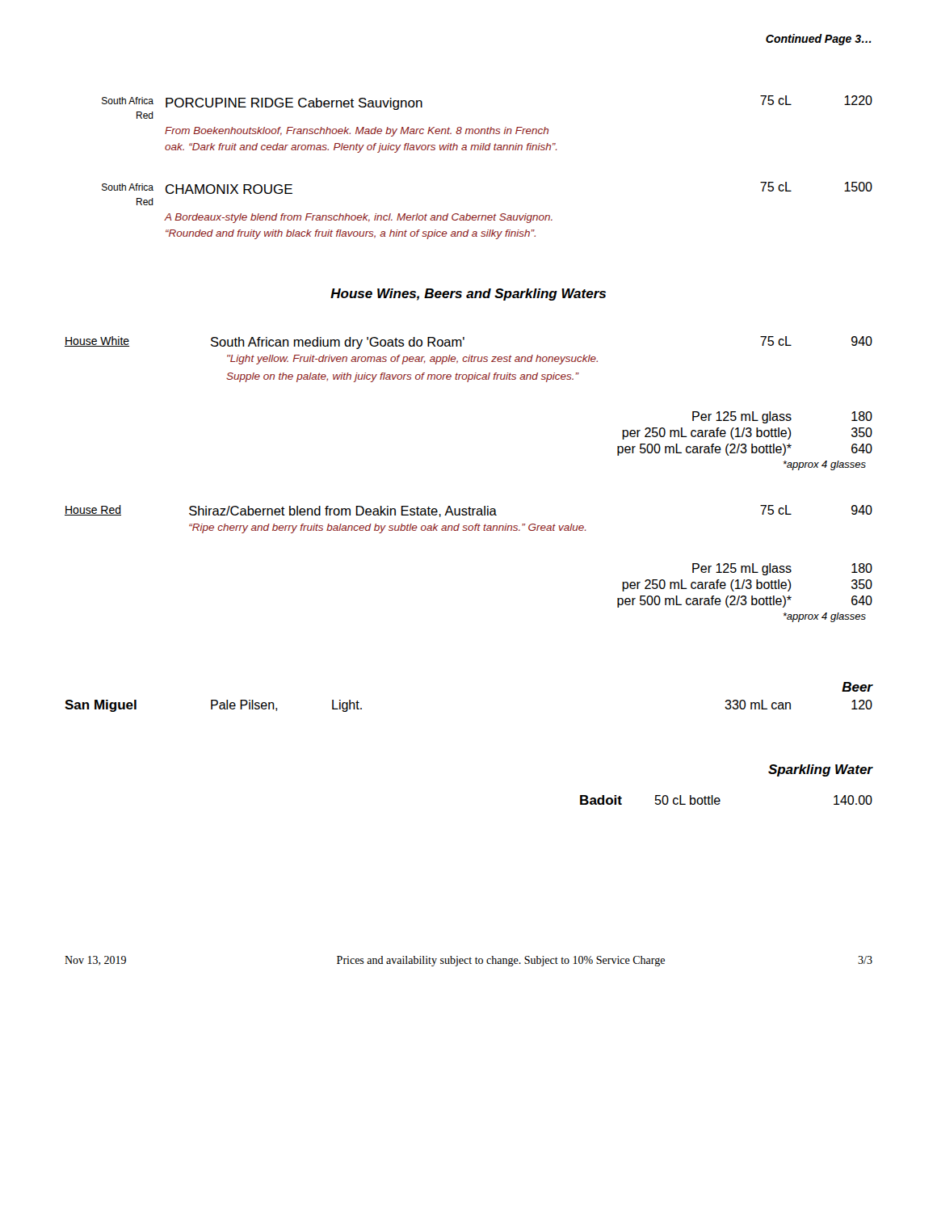Continued Page 3…
| South Africa Red | PORCUPINE RIDGE Cabernet Sauvignon | 75 cL | 1220 |
| | From Boekenhoutskloof, Franschhoek. Made by Marc Kent. 8 months in French oak. “Dark fruit and cedar aromas. Plenty of juicy flavors with a mild tannin finish”. |
| South Africa Red | CHAMONIX ROUGE | 75 cL | 1500 |
| | A Bordeaux-style blend from Franschhoek, incl. Merlot and Cabernet Sauvignon. “Rounded and fruity with black fruit flavours, a hint of spice and a silky finish”. |
House Wines, Beers and Sparkling Waters
| House White | South African medium dry 'Goats do Roam' | 75 cL | 940 |
| | "Light yellow. Fruit-driven aromas of pear, apple, citrus zest and honeysuckle. Supple on the palate, with juicy flavors of more tropical fruits and spices.” |
| Per 125 mL glass | 180 |
| per 250 mL carafe (1/3 bottle) | 350 |
| per 500 mL carafe (2/3 bottle)* | 640 |
| *approx 4 glasses |
| House Red | Shiraz/Cabernet blend from Deakin Estate, Australia | 75 cL | 940 |
| | “Ripe cherry and berry fruits balanced by subtle oak and soft tannins.” Great value. |
| Per 125 mL glass | 180 |
| per 250 mL carafe (1/3 bottle) | 350 |
| per 500 mL carafe (2/3 bottle)* | 640 |
| *approx 4 glasses |
Beer
| San Miguel | Pale Pilsen, | Light. | 330 mL can | 120 |
Sparkling Water
| Badoit | 50 cL bottle | 140.00 |
Nov 13, 2019
Prices and availability subject to change. Subject to 10% Service Charge
3/3